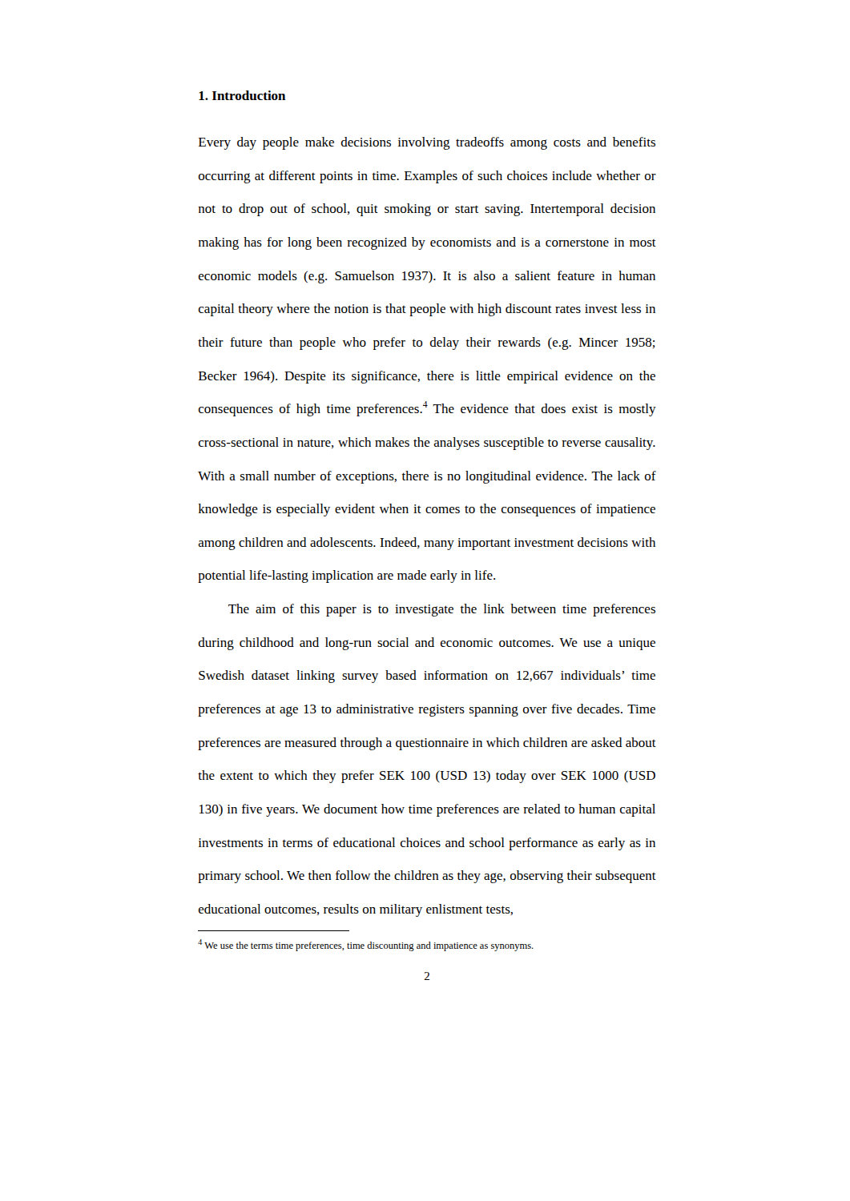1. Introduction
Every day people make decisions involving tradeoffs among costs and benefits occurring at different points in time. Examples of such choices include whether or not to drop out of school, quit smoking or start saving. Intertemporal decision making has for long been recognized by economists and is a cornerstone in most economic models (e.g. Samuelson 1937). It is also a salient feature in human capital theory where the notion is that people with high discount rates invest less in their future than people who prefer to delay their rewards (e.g. Mincer 1958; Becker 1964). Despite its significance, there is little empirical evidence on the consequences of high time preferences.4 The evidence that does exist is mostly cross-sectional in nature, which makes the analyses susceptible to reverse causality. With a small number of exceptions, there is no longitudinal evidence. The lack of knowledge is especially evident when it comes to the consequences of impatience among children and adolescents. Indeed, many important investment decisions with potential life-lasting implication are made early in life.
The aim of this paper is to investigate the link between time preferences during childhood and long-run social and economic outcomes. We use a unique Swedish dataset linking survey based information on 12,667 individuals’ time preferences at age 13 to administrative registers spanning over five decades. Time preferences are measured through a questionnaire in which children are asked about the extent to which they prefer SEK 100 (USD 13) today over SEK 1000 (USD 130) in five years. We document how time preferences are related to human capital investments in terms of educational choices and school performance as early as in primary school. We then follow the children as they age, observing their subsequent educational outcomes, results on military enlistment tests,
4 We use the terms time preferences, time discounting and impatience as synonyms.
2